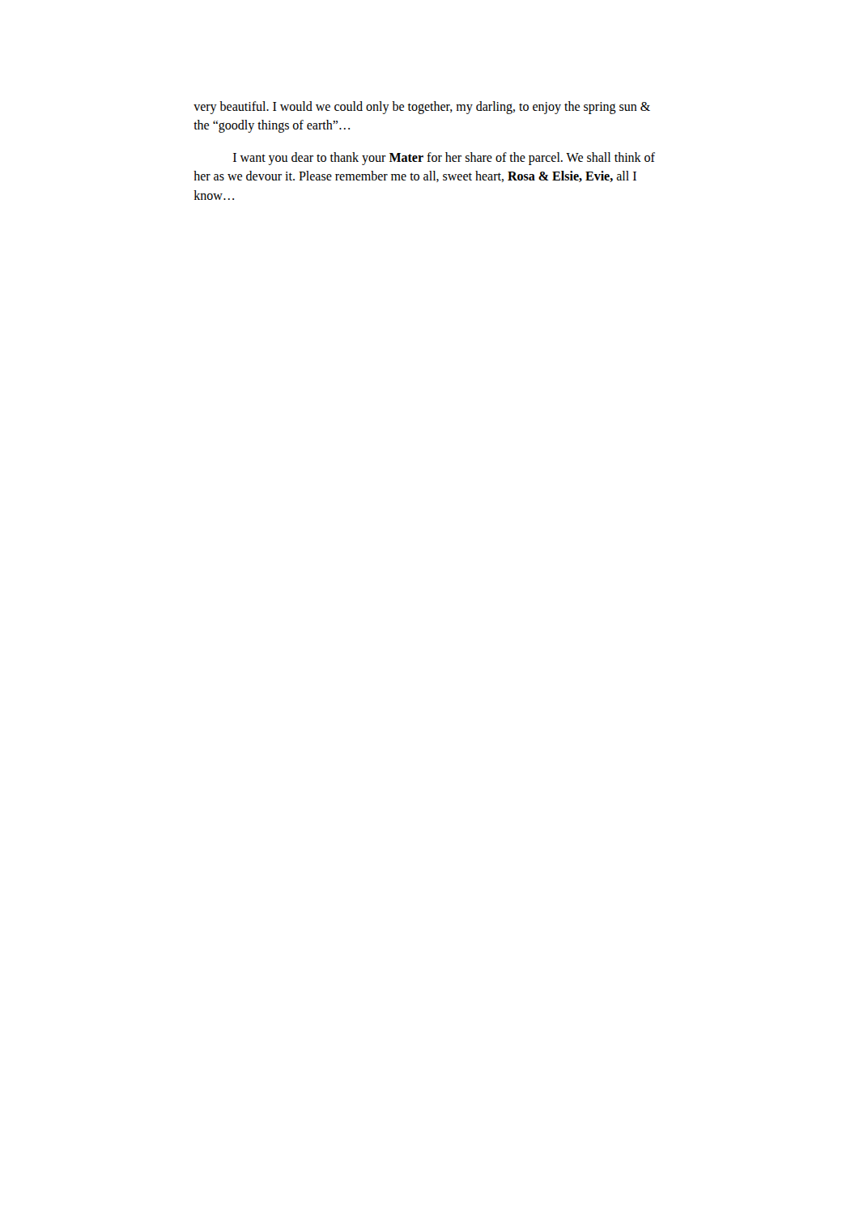very beautiful. I would we could only be together, my darling, to enjoy the spring sun & the “goodly things of earth”…
I want you dear to thank your Mater for her share of the parcel. We shall think of her as we devour it. Please remember me to all, sweet heart, Rosa & Elsie, Evie, all I know…